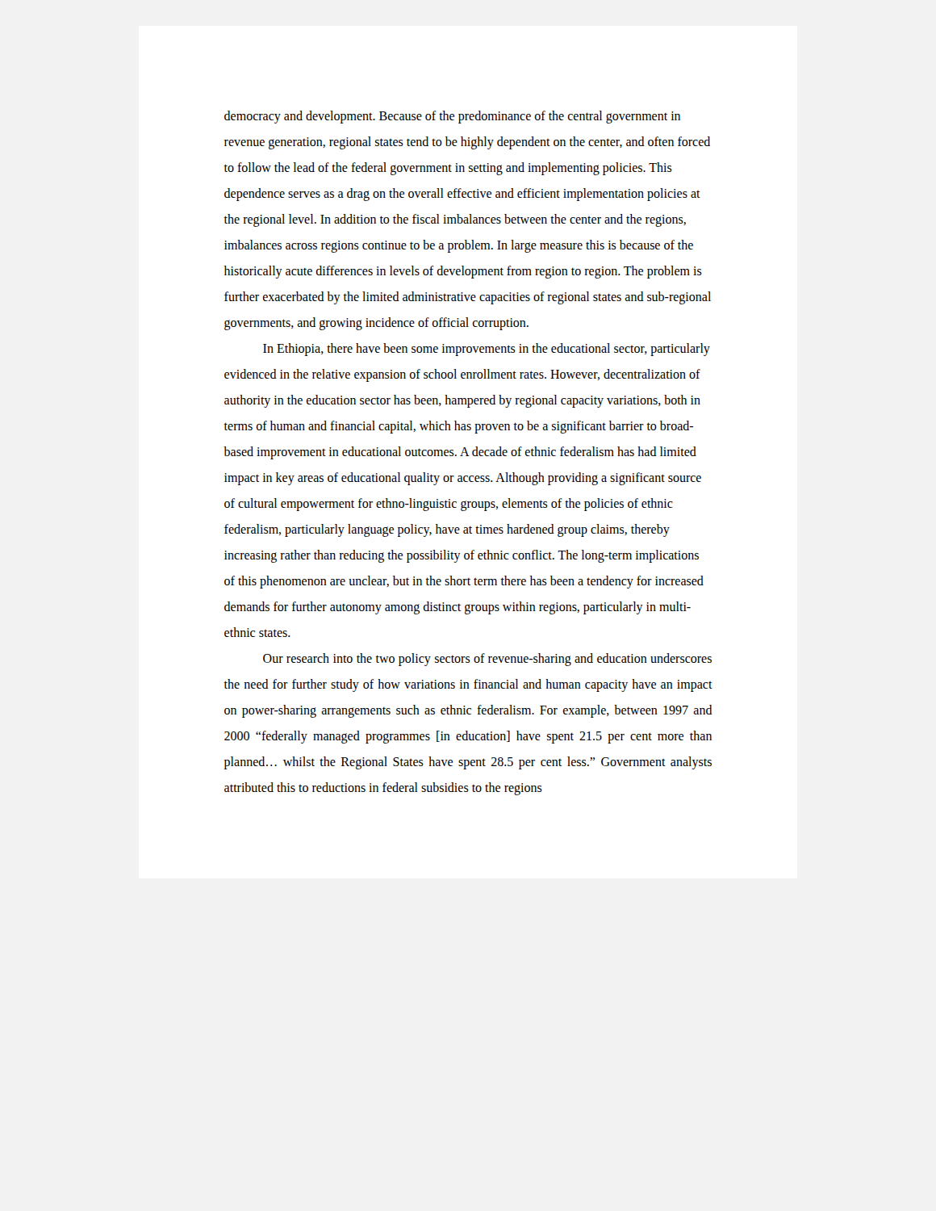democracy and development. Because of the predominance of the central government in revenue generation, regional states tend to be highly dependent on the center, and often forced to follow the lead of the federal government in setting and implementing policies. This dependence serves as a drag on the overall effective and efficient implementation policies at the regional level. In addition to the fiscal imbalances between the center and the regions, imbalances across regions continue to be a problem. In large measure this is because of the historically acute differences in levels of development from region to region. The problem is further exacerbated by the limited administrative capacities of regional states and sub-regional governments, and growing incidence of official corruption.
In Ethiopia, there have been some improvements in the educational sector, particularly evidenced in the relative expansion of school enrollment rates. However, decentralization of authority in the education sector has been, hampered by regional capacity variations, both in terms of human and financial capital, which has proven to be a significant barrier to broad-based improvement in educational outcomes. A decade of ethnic federalism has had limited impact in key areas of educational quality or access. Although providing a significant source of cultural empowerment for ethno-linguistic groups, elements of the policies of ethnic federalism, particularly language policy, have at times hardened group claims, thereby increasing rather than reducing the possibility of ethnic conflict. The long-term implications of this phenomenon are unclear, but in the short term there has been a tendency for increased demands for further autonomy among distinct groups within regions, particularly in multi-ethnic states.
Our research into the two policy sectors of revenue-sharing and education underscores the need for further study of how variations in financial and human capacity have an impact on power-sharing arrangements such as ethnic federalism. For example, between 1997 and 2000 “federally managed programmes [in education] have spent 21.5 per cent more than planned… whilst the Regional States have spent 28.5 per cent less.” Government analysts attributed this to reductions in federal subsidies to the regions